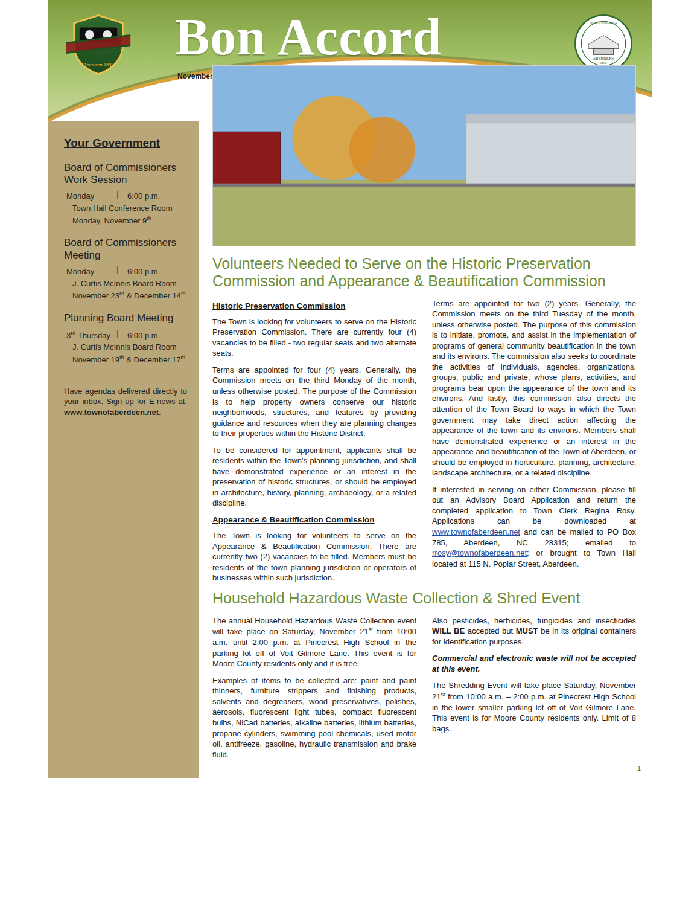Aberdeen 1893
Bon Accord
November & December 2020
ABERDEEN 1893 NORTH CAROLINA
Your Government
Board of Commissioners Work Session
Monday 6:00 p.m.
Town Hall Conference Room
Monday, November 9th
Board of Commissioners Meeting
Monday 6:00 p.m.
J. Curtis McInnis Board Room
November 23rd & December 14th
Planning Board Meeting
3rd Thursday 6:00 p.m.
J. Curtis McInnis Board Room
November 19th & December 17th
Have agendas delivered directly to your inbox. Sign up for E-news at: www.townofaberdeen.net.
Volunteers Needed to Serve on the Historic Preservation Commission and Appearance & Beautification Commission
Historic Preservation Commission
The Town is looking for volunteers to serve on the Historic Preservation Commission. There are currently four (4) vacancies to be filled - two regular seats and two alternate seats.
Terms are appointed for four (4) years. Generally, the Commission meets on the third Monday of the month, unless otherwise posted. The purpose of the Commission is to help property owners conserve our historic neighborhoods, structures, and features by providing guidance and resources when they are planning changes to their properties within the Historic District.
To be considered for appointment, applicants shall be residents within the Town's planning jurisdiction, and shall have demonstrated experience or an interest in the preservation of historic structures, or should be employed in architecture, history, planning, archaeology, or a related discipline.
Appearance & Beautification Commission
The Town is looking for volunteers to serve on the Appearance & Beautification Commission. There are currently two (2) vacancies to be filled. Members must be residents of the town planning jurisdiction or operators of businesses within such jurisdiction.
Terms are appointed for two (2) years. Generally, the Commission meets on the third Tuesday of the month, unless otherwise posted. The purpose of this commission is to initiate, promote, and assist in the implementation of programs of general community beautification in the town and its environs. The commission also seeks to coordinate the activities of individuals, agencies, organizations, groups, public and private, whose plans, activities, and programs bear upon the appearance of the town and its environs. And lastly, this commission also directs the attention of the Town Board to ways in which the Town government may take direct action affecting the appearance of the town and its environs. Members shall have demonstrated experience or an interest in the appearance and beautification of the Town of Aberdeen, or should be employed in horticulture, planning, architecture, landscape architecture, or a related discipline.
If interested in serving on either Commission, please fill out an Advisory Board Application and return the completed application to Town Clerk Regina Rosy. Applications can be downloaded at www.townofaberdeen.net and can be mailed to PO Box 785, Aberdeen, NC 28315; emailed to rrosy@townofaberdeen.net; or brought to Town Hall located at 115 N. Poplar Street, Aberdeen.
Household Hazardous Waste Collection & Shred Event
The annual Household Hazardous Waste Collection event will take place on Saturday, November 21st from 10:00 a.m. until 2:00 p.m. at Pinecrest High School in the parking lot off of Voit Gilmore Lane. This event is for Moore County residents only and it is free.
Examples of items to be collected are: paint and paint thinners, furniture strippers and finishing products, solvents and degreasers, wood preservatives, polishes, aerosols, fluorescent light tubes, compact fluorescent bulbs, NiCad batteries, alkaline batteries, lithium batteries, propane cylinders, swimming pool chemicals, used motor oil, antifreeze, gasoline, hydraulic transmission and brake fluid.
Also pesticides, herbicides, fungicides and insecticides WILL BE accepted but MUST be in its original containers for identification purposes.
Commercial and electronic waste will not be accepted at this event.
The Shredding Event will take place Saturday, November 21st from 10:00 a.m. – 2:00 p.m. at Pinecrest High School in the lower smaller parking lot off of Voit Gilmore Lane. This event is for Moore County residents only. Limit of 8 bags.
1